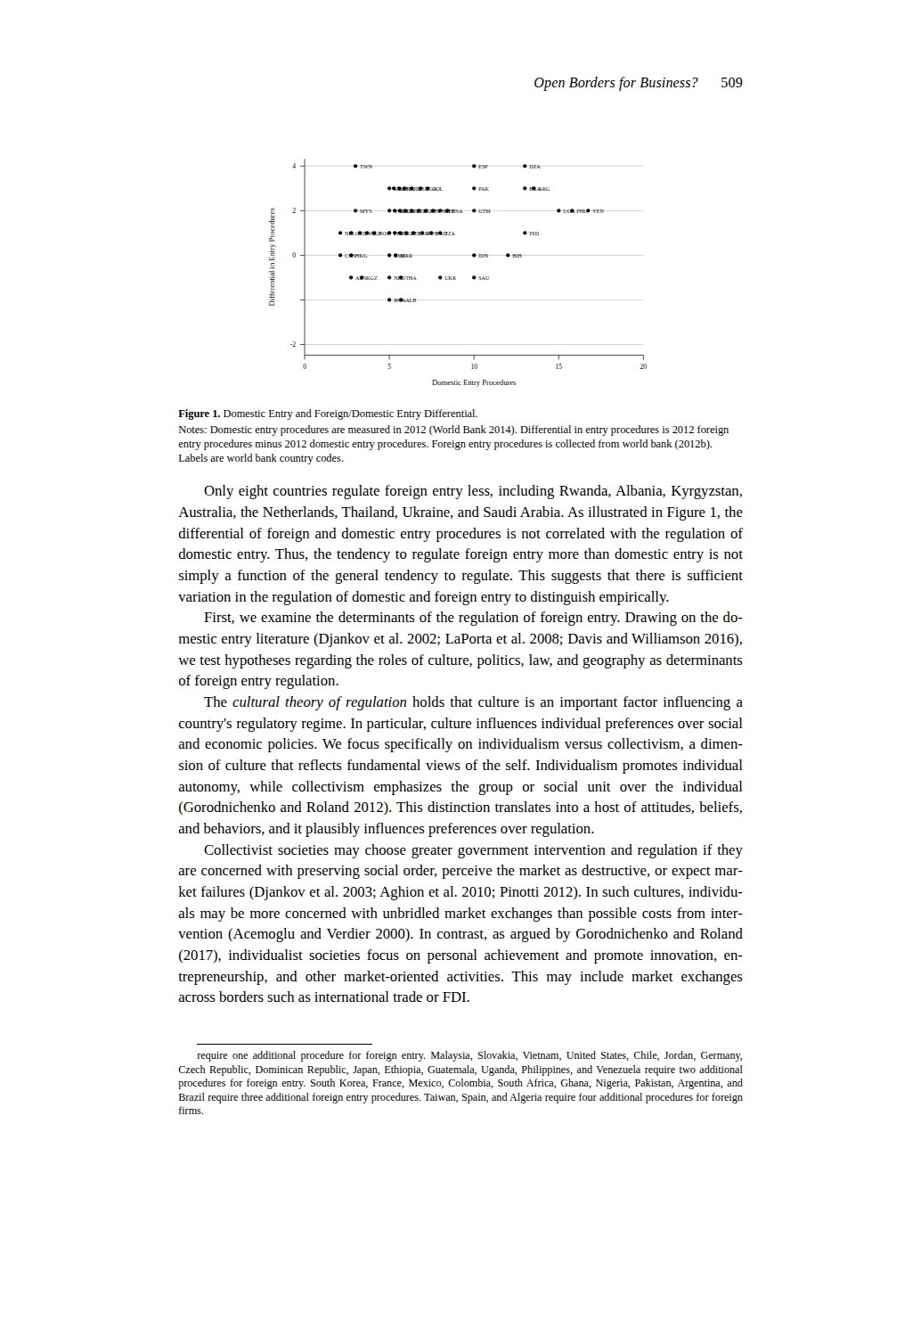Open Borders for Business?509
4 2 0 -2 Differential in Entry Procedures 0 5 10 15 20 Domestic Entry Procedures TWN ESP DZA KOR ZAF FRA MEX GHA NGA COL PAK BRA ARG MYS SVK CHL JOR DEU CZE DOM JPN VNM ETH USA GTM UGA PHL VEN NZL GEO SWE SGP NOR PER ITA EGY BEL BLR RUS BGD TZA IND CAN HKG BMU MAR IDN BIH AUS KGZ NLD THA UKR SAU RWA ALB
Figure 1. Domestic Entry and Foreign/Domestic Entry Differential. Notes: Domestic entry procedures are measured in 2012 (World Bank 2014). Differential in entry procedures is 2012 foreign entry procedures minus 2012 domestic entry procedures. Foreign entry procedures is collected from world bank (2012b). Labels are world bank country codes.
Only eight countries regulate foreign entry less, including Rwanda, Albania, Kyrgyzstan, Australia, the Netherlands, Thailand, Ukraine, and Saudi Arabia. As illustrated in Figure 1, the differential of foreign and domestic entry procedures is not correlated with the regulation of domestic entry. Thus, the tendency to regulate foreign entry more than domestic entry is not simply a function of the general tendency to regulate. This suggests that there is sufficient variation in the regulation of domestic and foreign entry to distinguish empirically.
First, we examine the determinants of the regulation of foreign entry. Drawing on the domestic entry literature (Djankov et al. 2002; LaPorta et al. 2008; Davis and Williamson 2016), we test hypotheses regarding the roles of culture, politics, law, and geography as determinants of foreign entry regulation.
The cultural theory of regulation holds that culture is an important factor influencing a country's regulatory regime. In particular, culture influences individual preferences over social and economic policies. We focus specifically on individualism versus collectivism, a dimension of culture that reflects fundamental views of the self. Individualism promotes individual autonomy, while collectivism emphasizes the group or social unit over the individual (Gorodnichenko and Roland 2012). This distinction translates into a host of attitudes, beliefs, and behaviors, and it plausibly influences preferences over regulation.
Collectivist societies may choose greater government intervention and regulation if they are concerned with preserving social order, perceive the market as destructive, or expect market failures (Djankov et al. 2003; Aghion et al. 2010; Pinotti 2012). In such cultures, individuals may be more concerned with unbridled market exchanges than possible costs from intervention (Acemoglu and Verdier 2000). In contrast, as argued by Gorodnichenko and Roland (2017), individualist societies focus on personal achievement and promote innovation, entrepreneurship, and other market-oriented activities. This may include market exchanges across borders such as international trade or FDI.
require one additional procedure for foreign entry. Malaysia, Slovakia, Vietnam, United States, Chile, Jordan, Germany, Czech Republic, Dominican Republic, Japan, Ethiopia, Guatemala, Uganda, Philippines, and Venezuela require two additional procedures for foreign entry. South Korea, France, Mexico, Colombia, South Africa, Ghana, Nigeria, Pakistan, Argentina, and Brazil require three additional foreign entry procedures. Taiwan, Spain, and Algeria require four additional procedures for foreign firms.